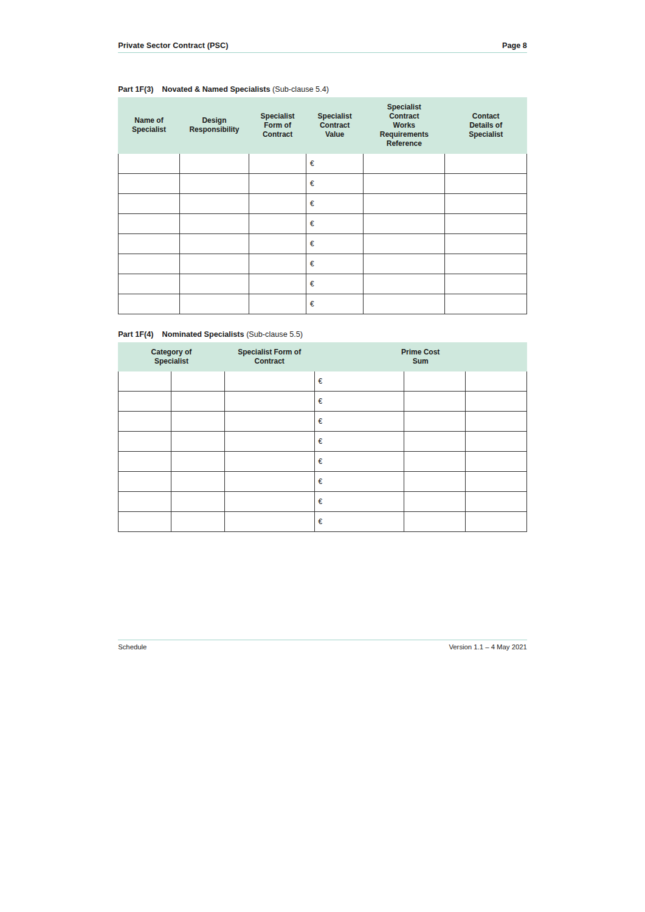Private Sector Contract (PSC)
Page 8
Part 1F(3) Novated & Named Specialists (Sub-clause 5.4)
| Name of Specialist | Design Responsibility | Specialist Form of Contract | Specialist Contract Value | Specialist Contract Works Requirements Reference | Contact Details of Specialist |
| --- | --- | --- | --- | --- | --- |
| | | | € | | |
| | | | € | | |
| | | | € | | |
| | | | € | | |
| | | | € | | |
| | | | € | | |
| | | | € | | |
| | | | € | | |
Part 1F(4) Nominated Specialists (Sub-clause 5.5)
| Category of Specialist | Specialist Form of Contract | Prime Cost Sum |
| --- | --- | --- |
| | | | € | | |
| | | | € | | |
| | | | € | | |
| | | | € | | |
| | | | € | | |
| | | | € | | |
| | | | € | | |
| | | | € | | |
Schedule
Version 1.1 – 4 May 2021